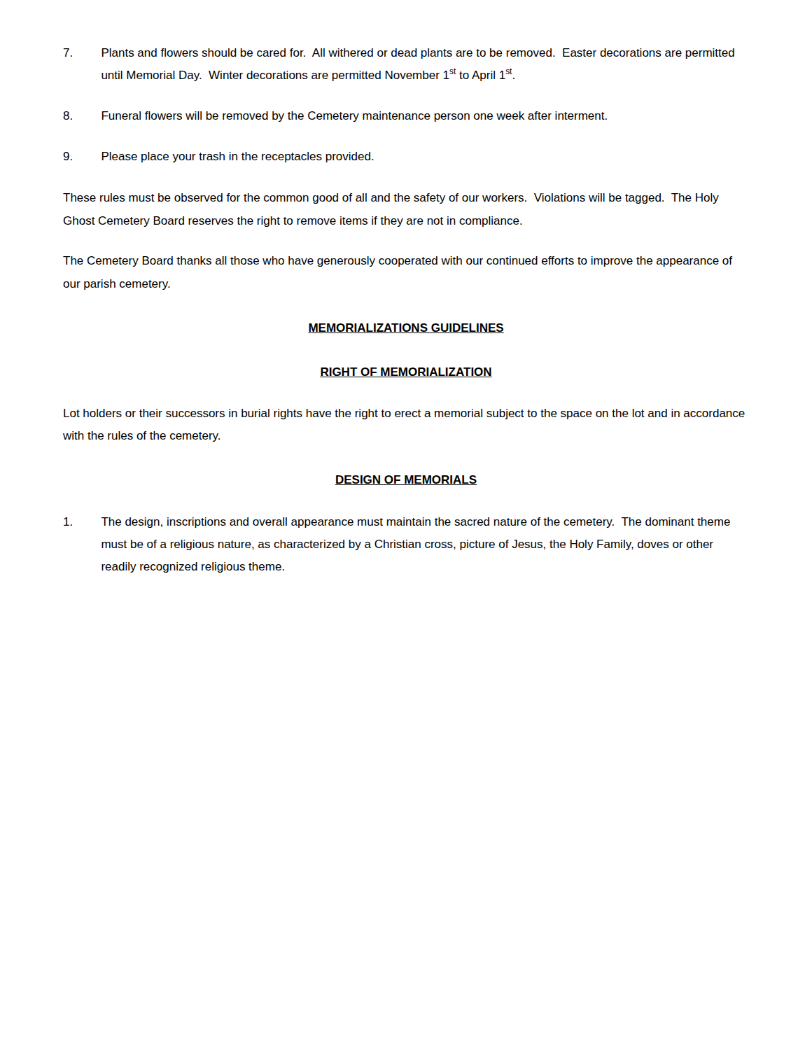7. Plants and flowers should be cared for. All withered or dead plants are to be removed. Easter decorations are permitted until Memorial Day. Winter decorations are permitted November 1st to April 1st.
8. Funeral flowers will be removed by the Cemetery maintenance person one week after interment.
9. Please place your trash in the receptacles provided.
These rules must be observed for the common good of all and the safety of our workers. Violations will be tagged. The Holy Ghost Cemetery Board reserves the right to remove items if they are not in compliance.
The Cemetery Board thanks all those who have generously cooperated with our continued efforts to improve the appearance of our parish cemetery.
MEMORIALIZATIONS GUIDELINES
RIGHT OF MEMORIALIZATION
Lot holders or their successors in burial rights have the right to erect a memorial subject to the space on the lot and in accordance with the rules of the cemetery.
DESIGN OF MEMORIALS
1. The design, inscriptions and overall appearance must maintain the sacred nature of the cemetery. The dominant theme must be of a religious nature, as characterized by a Christian cross, picture of Jesus, the Holy Family, doves or other readily recognized religious theme.